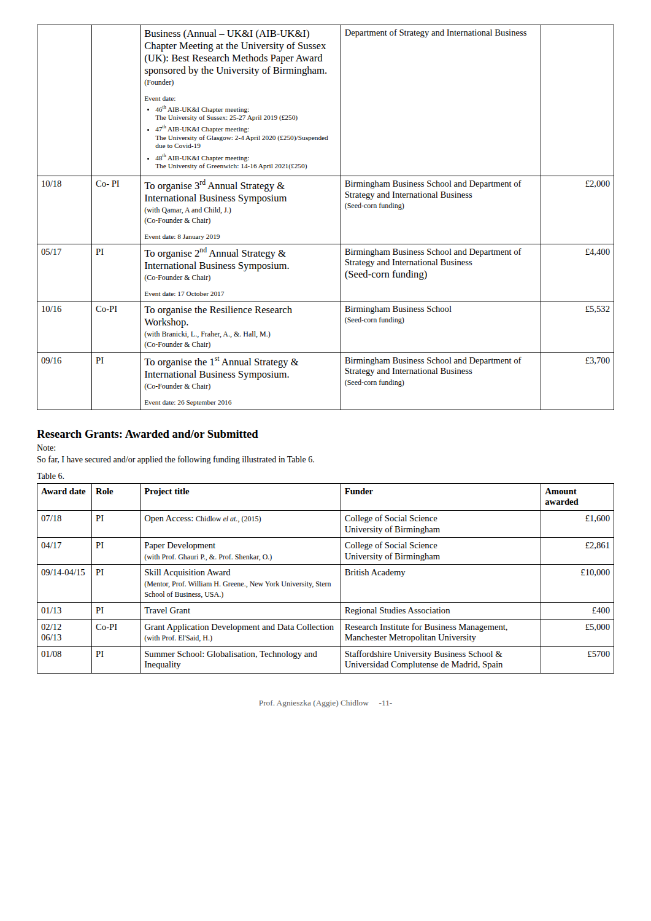| | | Business (Annual – UK&I (AIB-UK&I) Chapter Meeting at the University of Sussex (UK): Best Research Methods Paper Award sponsored by the University of Birmingham. (Founder) Event date: 46 th AIB-UK&I Chapter meeting: The University of Sussex: 25-27 April 2019 (£250) 47 th AIB-UK&I Chapter meeting: The University of Glasgow: 2-4 April 2020 (£250)/Suspended due to Covid-19 48 th AIB-UK&I Chapter meeting: The University of Greenwich: 14-16 April 2021(£250) | Department of Strategy and International Business | |
| 10/18 | Co- PI | To organise 3 rd Annual Strategy & International Business Symposium (with Qamar, A and Child, J.) (Co-Founder & Chair) Event date: 8 January 2019 | Birmingham Business School and Department of Strategy and International Business (Seed-corn funding) | £2,000 |
| 05/17 | PI | To organise 2 nd Annual Strategy & International Business Symposium. (Co-Founder & Chair) Event date: 17 October 2017 | Birmingham Business School and Department of Strategy and International Business (Seed-corn funding) | £4,400 |
| 10/16 | Co-PI | To organise the Resilience Research Workshop. (with Branicki, L., Fraher, A., &. Hall, M.) (Co-Founder & Chair) | Birmingham Business School (Seed-corn funding) | £5,532 |
| 09/16 | PI | To organise the 1 st Annual Strategy & International Business Symposium. (Co-Founder & Chair) Event date: 26 September 2016 | Birmingham Business School and Department of Strategy and International Business (Seed-corn funding) | £3,700 |
Research Grants: Awarded and/or Submitted
Note:
So far, I have secured and/or applied the following funding illustrated in Table 6.
Table 6.
| Award date | Role | Project title | Funder | Amount awarded |
| --- | --- | --- | --- | --- |
| 07/18 | PI | Open Access: Chidlow el at. , (2015) | College of Social Science University of Birmingham | £1,600 |
| 04/17 | PI | Paper Development (with Prof. Ghauri P., &. Prof. Shenkar, O.) | College of Social Science University of Birmingham | £2,861 |
| 09/14-04/15 | PI | Skill Acquisition Award (Mentor, Prof. William H. Greene., New York University, Stern School of Business, USA.) | British Academy | £10,000 |
| 01/13 | PI | Travel Grant | Regional Studies Association | £400 |
| 02/12 06/13 | Co-PI | Grant Application Development and Data Collection (with Prof. El'Said, H.) | Research Institute for Business Management, Manchester Metropolitan University | £5,000 |
| 01/08 | PI | Summer School: Globalisation, Technology and Inequality | Staffordshire University Business School & Universidad Complutense de Madrid, Spain | £5700 |
Prof. Agnieszka (Aggie) Chidlow -11-